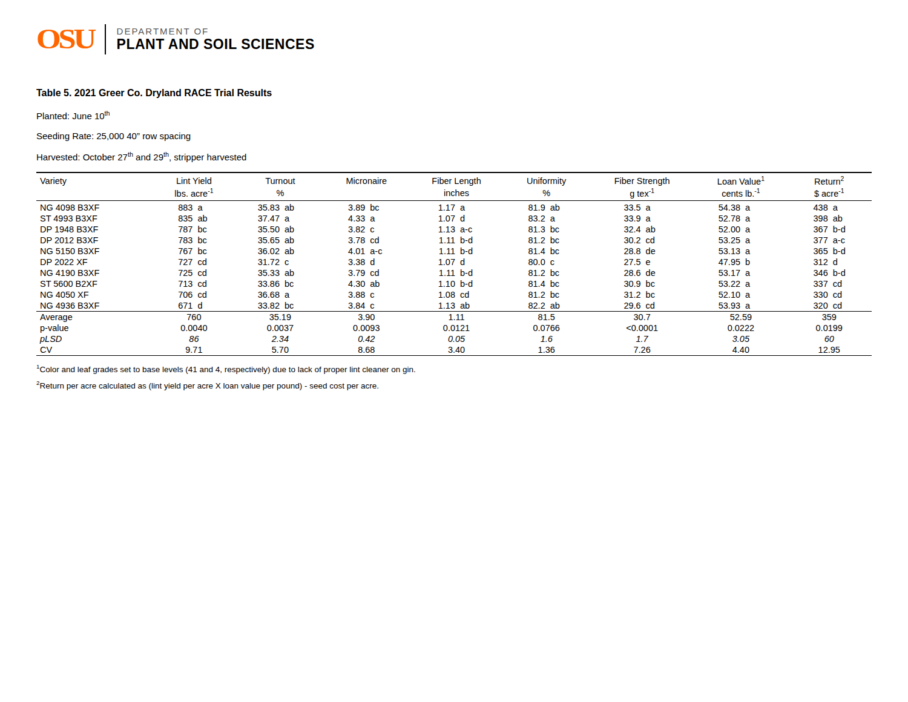OSU
DEPARTMENT OF
PLANT AND SOIL SCIENCES
Table 5. 2021 Greer Co. Dryland RACE Trial Results
Planted: June 10th
Seeding Rate: 25,000 40” row spacing
Harvested: October 27th and 29th, stripper harvested
| Variety | Lint Yield | Turnout | Micronaire | Fiber Length | Uniformity | Fiber Strength | Loan Value 1 | Return 2 |
| --- | --- | --- | --- | --- | --- | --- | --- | --- |
| | lbs. acre -1 | % | | inches | % | g tex -1 | cents lb. -1 | $ acre -1 |
| NG 4098 B3XF | 883 a | 35.83 ab | 3.89 bc | 1.17 a | 81.9 ab | 33.5 a | 54.38 a | 438 a |
| ST 4993 B3XF | 835 ab | 37.47 a | 4.33 a | 1.07 d | 83.2 a | 33.9 a | 52.78 a | 398 ab |
| DP 1948 B3XF | 787 bc | 35.50 ab | 3.82 c | 1.13 a-c | 81.3 bc | 32.4 ab | 52.00 a | 367 b-d |
| DP 2012 B3XF | 783 bc | 35.65 ab | 3.78 cd | 1.11 b-d | 81.2 bc | 30.2 cd | 53.25 a | 377 a-c |
| NG 5150 B3XF | 767 bc | 36.02 ab | 4.01 a-c | 1.11 b-d | 81.4 bc | 28.8 de | 53.13 a | 365 b-d |
| DP 2022 XF | 727 cd | 31.72 c | 3.38 d | 1.07 d | 80.0 c | 27.5 e | 47.95 b | 312 d |
| NG 4190 B3XF | 725 cd | 35.33 ab | 3.79 cd | 1.11 b-d | 81.2 bc | 28.6 de | 53.17 a | 346 b-d |
| ST 5600 B2XF | 713 cd | 33.86 bc | 4.30 ab | 1.10 b-d | 81.4 bc | 30.9 bc | 53.22 a | 337 cd |
| NG 4050 XF | 706 cd | 36.68 a | 3.88 c | 1.08 cd | 81.2 bc | 31.2 bc | 52.10 a | 330 cd |
| NG 4936 B3XF | 671 d | 33.82 bc | 3.84 c | 1.13 ab | 82.2 ab | 29.6 cd | 53.93 a | 320 cd |
| Average | 760 | 35.19 | 3.90 | 1.11 | 81.5 | 30.7 | 52.59 | 359 |
| p-value | 0.0040 | 0.0037 | 0.0093 | 0.0121 | 0.0766 | <0.0001 | 0.0222 | 0.0199 |
| pLSD | 86 | 2.34 | 0.42 | 0.05 | 1.6 | 1.7 | 3.05 | 60 |
| CV | 9.71 | 5.70 | 8.68 | 3.40 | 1.36 | 7.26 | 4.40 | 12.95 |
1Color and leaf grades set to base levels (41 and 4, respectively) due to lack of proper lint cleaner on gin.
2Return per acre calculated as (lint yield per acre X loan value per pound) - seed cost per acre.